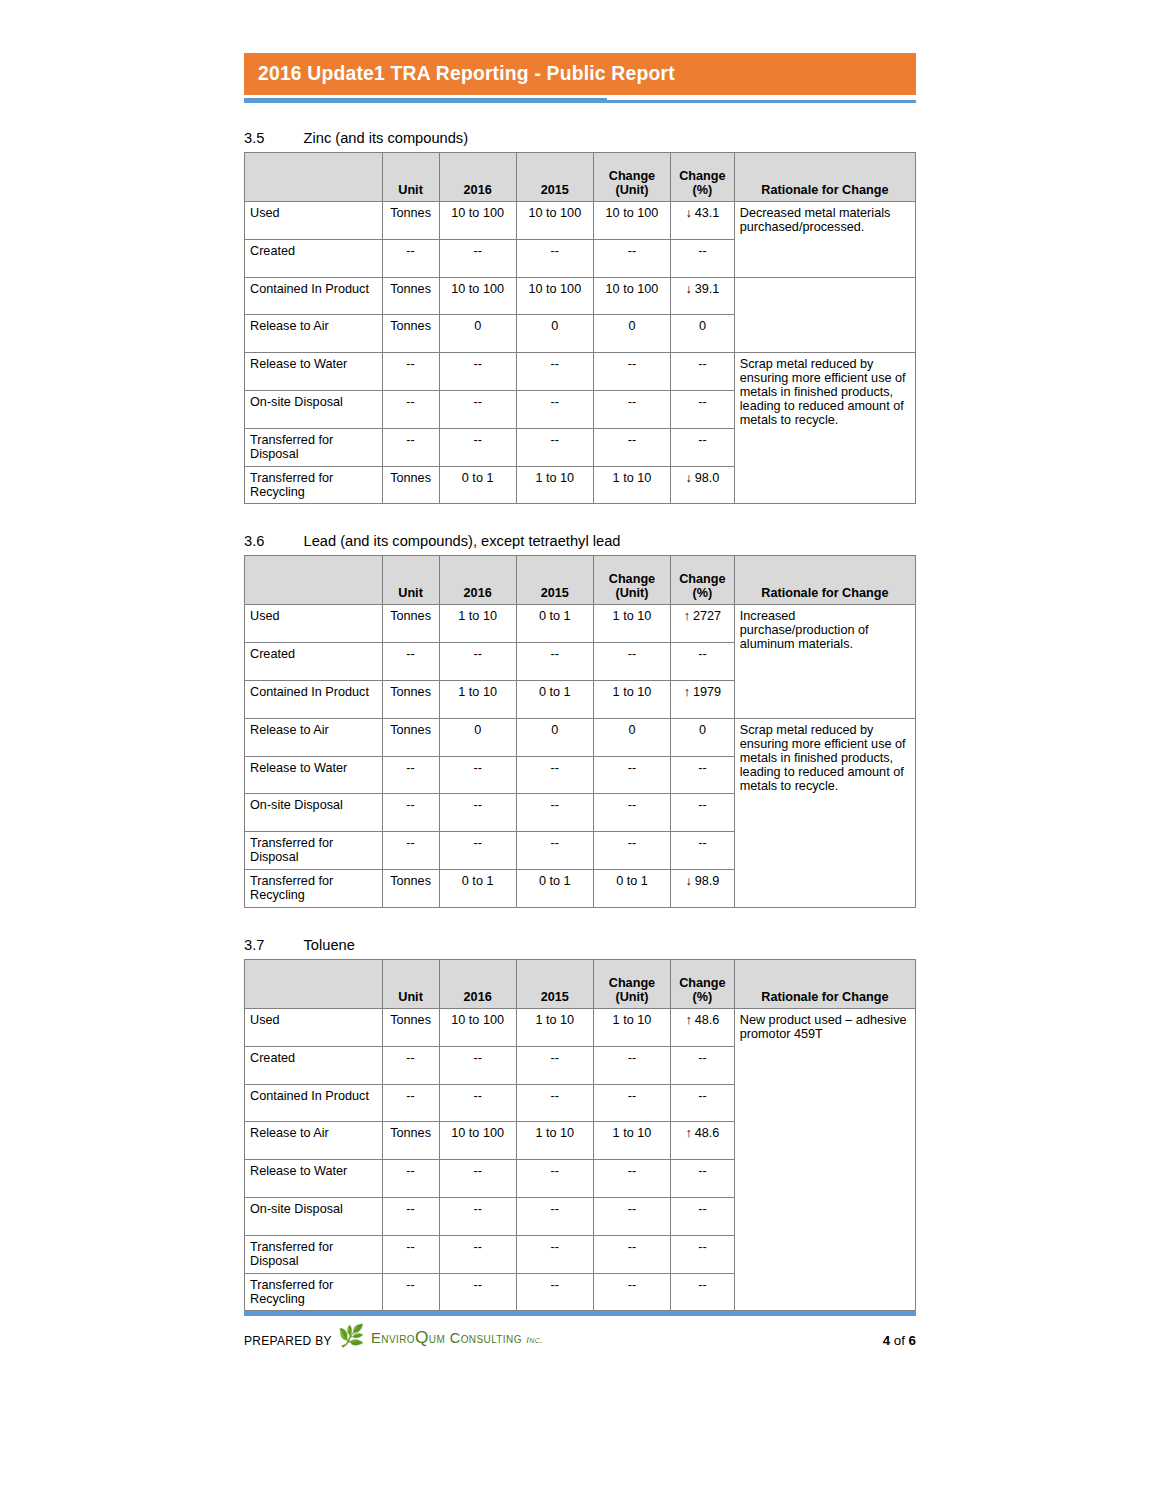2016 Update1 TRA Reporting - Public Report
3.5 Zinc (and its compounds)
| | Unit | 2016 | 2015 | Change (Unit) | Change (%) | Rationale for Change |
| --- | --- | --- | --- | --- | --- | --- |
| Used | Tonnes | 10 to 100 | 10 to 100 | 10 to 100 | 43.1 | Decreased metal materials purchased/processed. |
| Created | -- | -- | -- | -- | -- |
| Contained In Product | Tonnes | 10 to 100 | 10 to 100 | 10 to 100 | 39.1 | |
| Release to Air | Tonnes | 0 | 0 | 0 | 0 |
| Release to Water | -- | -- | -- | -- | -- | Scrap metal reduced by ensuring more efficient use of metals in finished products, leading to reduced amount of metals to recycle. |
| On-site Disposal | -- | -- | -- | -- | -- |
| Transferred for Disposal | -- | -- | -- | -- | -- |
| Transferred for Recycling | Tonnes | 0 to 1 | 1 to 10 | 1 to 10 | 98.0 |
3.6 Lead (and its compounds), except tetraethyl lead
| | Unit | 2016 | 2015 | Change (Unit) | Change (%) | Rationale for Change |
| --- | --- | --- | --- | --- | --- | --- |
| Used | Tonnes | 1 to 10 | 0 to 1 | 1 to 10 | 2727 | Increased purchase/production of aluminum materials. |
| Created | -- | -- | -- | -- | -- |
| Contained In Product | Tonnes | 1 to 10 | 0 to 1 | 1 to 10 | 1979 |
| Release to Air | Tonnes | 0 | 0 | 0 | 0 | Scrap metal reduced by ensuring more efficient use of metals in finished products, leading to reduced amount of metals to recycle. |
| Release to Water | -- | -- | -- | -- | -- |
| On-site Disposal | -- | -- | -- | -- | -- |
| Transferred for Disposal | -- | -- | -- | -- | -- |
| Transferred for Recycling | Tonnes | 0 to 1 | 0 to 1 | 0 to 1 | 98.9 |
3.7 Toluene
| | Unit | 2016 | 2015 | Change (Unit) | Change (%) | Rationale for Change |
| --- | --- | --- | --- | --- | --- | --- |
| Used | Tonnes | 10 to 100 | 1 to 10 | 1 to 10 | 48.6 | New product used – adhesive promotor 459T |
| Created | -- | -- | -- | -- | -- |
| Contained In Product | -- | -- | -- | -- | -- |
| Release to Air | Tonnes | 10 to 100 | 1 to 10 | 1 to 10 | 48.6 |
| Release to Water | -- | -- | -- | -- | -- |
| On-site Disposal | -- | -- | -- | -- | -- |
| Transferred for Disposal | -- | -- | -- | -- | -- |
| Transferred for Recycling | -- | -- | -- | -- | -- |
PREPARED BY 🌿 EnviroQum Consulting Inc.
4 of 6